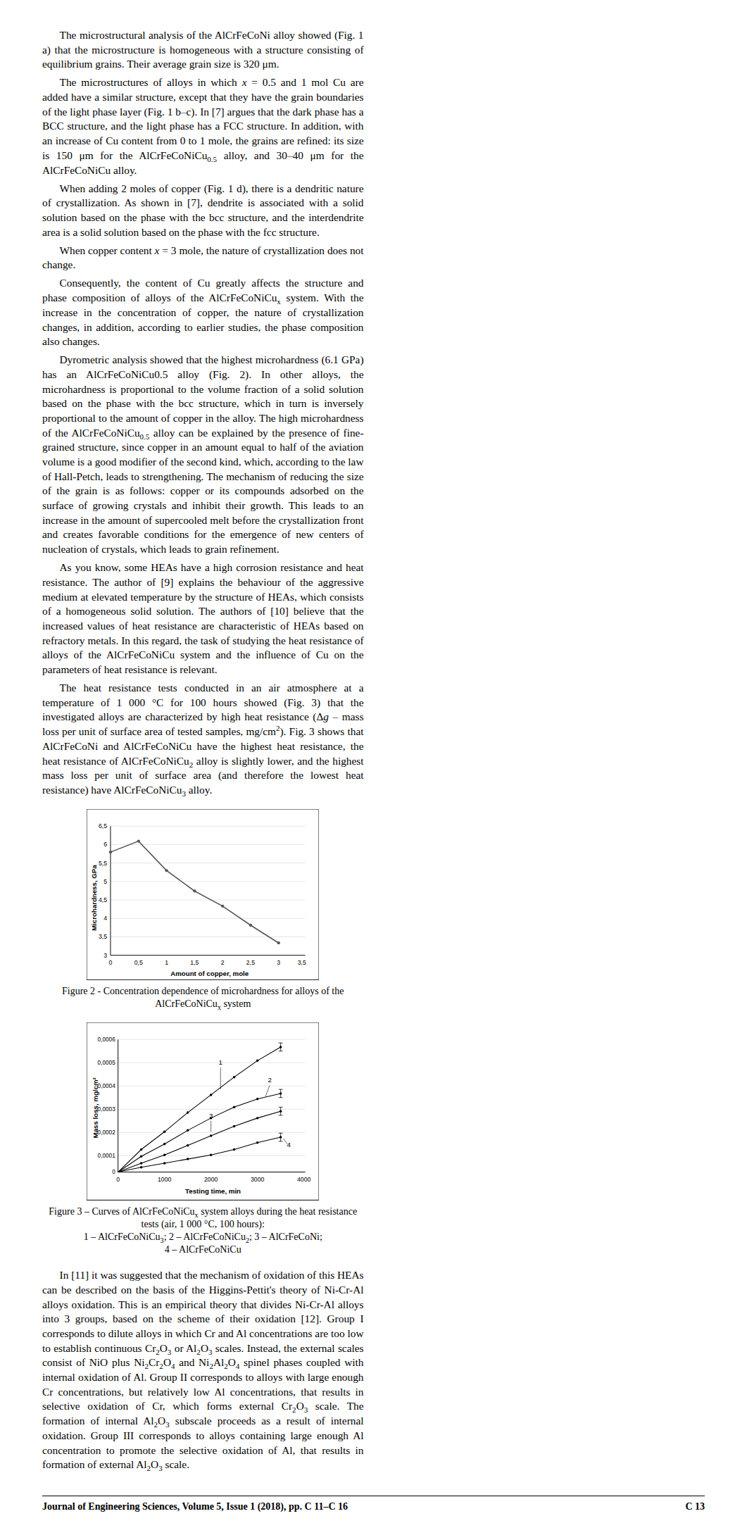The microstructural analysis of the AlCrFeCoNi alloy showed (Fig. 1 a) that the microstructure is homogeneous with a structure consisting of equilibrium grains. Their average grain size is 320 μm.
The microstructures of alloys in which x = 0.5 and 1 mol Cu are added have a similar structure, except that they have the grain boundaries of the light phase layer (Fig. 1 b–c). In [7] argues that the dark phase has a BCC structure, and the light phase has a FCC structure. In addition, with an increase of Cu content from 0 to 1 mole, the grains are refined: its size is 150 μm for the AlCrFeCoNiCu0.5 alloy, and 30–40 μm for the AlCrFeCoNiCu alloy.
When adding 2 moles of copper (Fig. 1 d), there is a dendritic nature of crystallization. As shown in [7], dendrite is associated with a solid solution based on the phase with the bcc structure, and the interdendrite area is a solid solution based on the phase with the fcc structure.
When copper content x = 3 mole, the nature of crystallization does not change.
Consequently, the content of Cu greatly affects the structure and phase composition of alloys of the AlCrFeCoNiCux system. With the increase in the concentration of copper, the nature of crystallization changes, in addition, according to earlier studies, the phase composition also changes.
Dyrometric analysis showed that the highest microhardness (6.1 GPa) has an AlCrFeCoNiCu0.5 alloy (Fig. 2). In other alloys, the microhardness is proportional to the volume fraction of a solid solution based on the phase with the bcc structure, which in turn is inversely proportional to the amount of copper in the alloy. The high microhardness of the AlCrFeCoNiCu0.5 alloy can be explained by the presence of fine-grained structure, since copper in an amount equal to half of the aviation volume is a good modifier of the second kind, which, according to the law of Hall-Petch, leads to strengthening. The mechanism of reducing the size of the grain is as follows: copper or its compounds adsorbed on the surface of growing crystals and inhibit their growth. This leads to an increase in the amount of supercooled melt before the crystallization front and creates favorable conditions for the emergence of new centers of nucleation of crystals, which leads to grain refinement.
As you know, some HEAs have a high corrosion resistance and heat resistance. The author of [9] explains the behaviour of the aggressive medium at elevated temperature by the structure of HEAs, which consists of a homogeneous solid solution. The authors of [10] believe that the increased values of heat resistance are characteristic of HEAs based on refractory metals. In this regard, the task of studying the heat resistance of alloys of the AlCrFeCoNiCu system and the influence of Cu on the parameters of heat resistance is relevant.
The heat resistance tests conducted in an air atmosphere at a temperature of 1 000 °C for 100 hours showed (Fig. 3) that the investigated alloys are characterized by high heat resistance (Δg – mass loss per unit of surface area of tested samples, mg/cm2). Fig. 3 shows that AlCrFeCoNi and AlCrFeCoNiCu have the highest heat resistance, the heat resistance of AlCrFeCoNiCu2 alloy is slightly lower, and the highest mass loss per unit of surface area (and therefore the lowest heat resistance) have AlCrFeCoNiCu3 alloy.
6,5 6 5,5 5 4,5 4 3,5 3 0 0,5 1 1,5 2 2,5 3 3,5 Microhardness, GPa Amount of copper, mole
Figure 2 - Concentration dependence of microhardness for alloys of the AlCrFeCoNiCux system
0,0006 0,0005 0,0004 0,0003 0,0002 0,0001 0 0 1000 2000 3000 4000 1 2 3 4 Mass loss, mg/cm² Testing time, min
Figure 3 – Curves of AlCrFeCoNiCux system alloys during the heat resistance tests (air, 1 000 °C, 100 hours):
1 – AlCrFeCoNiCu3; 2 – AlCrFeCoNiCu2; 3 – AlCrFeCoNi;
4 – AlCrFeCoNiCu
In [11] it was suggested that the mechanism of oxidation of this HEAs can be described on the basis of the Higgins-Pettit's theory of Ni-Cr-Al alloys oxidation. This is an empirical theory that divides Ni-Cr-Al alloys into 3 groups, based on the scheme of their oxidation [12]. Group I corresponds to dilute alloys in which Cr and Al concentrations are too low to establish continuous Cr2O3 or Al2O3 scales. Instead, the external scales consist of NiO plus Ni2Cr2O4 and Ni2Al2O4 spinel phases coupled with internal oxidation of Al. Group II corresponds to alloys with large enough Cr concentrations, but relatively low Al concentrations, that results in selective oxidation of Cr, which forms external Cr2O3 scale. The formation of internal Al2O3 subscale proceeds as a result of internal oxidation. Group III corresponds to alloys containing large enough Al concentration to promote the selective oxidation of Al, that results in formation of external Al2O3 scale.
Journal of Engineering Sciences, Volume 5, Issue 1 (2018), pp. C 11–C 16
C 13